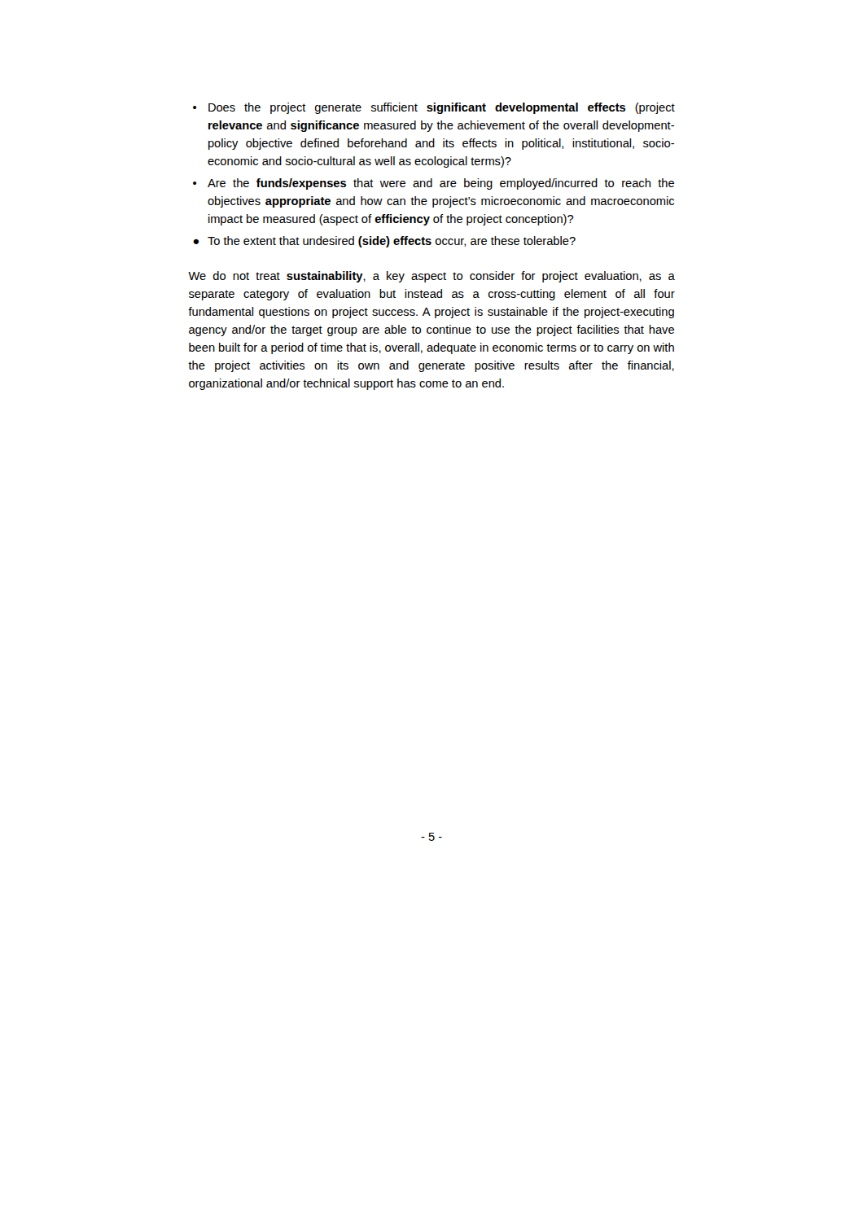•Does the project generate sufficient significant developmental effects (project relevance and significance measured by the achievement of the overall development-policy objective defined beforehand and its effects in political, institutional, socio-economic and socio-cultural as well as ecological terms)?
•Are the funds/expenses that were and are being employed/incurred to reach the objectives appropriate and how can the project’s microeconomic and macroeconomic impact be measured (aspect of efficiency of the project conception)?
●To the extent that undesired (side) effects occur, are these tolerable?
We do not treat sustainability, a key aspect to consider for project evaluation, as a separate category of evaluation but instead as a cross-cutting element of all four fundamental questions on project success. A project is sustainable if the project-executing agency and/or the target group are able to continue to use the project facilities that have been built for a period of time that is, overall, adequate in economic terms or to carry on with the project activities on its own and generate positive results after the financial, organizational and/or technical support has come to an end.
- 5 -